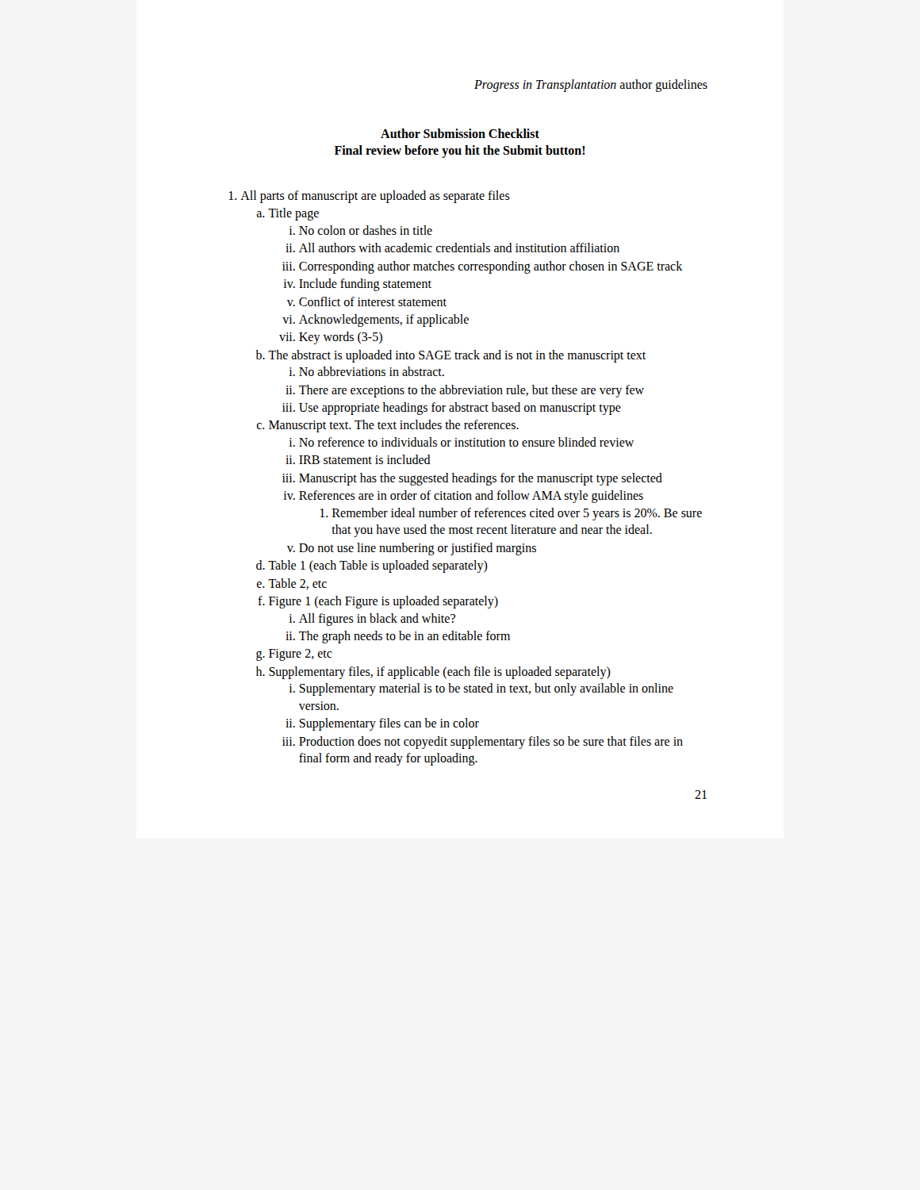Progress in Transplantation author guidelines
Author Submission Checklist Final review before you hit the Submit button!
All parts of manuscript are uploaded as separate files
Title page
No colon or dashes in title
All authors with academic credentials and institution affiliation
Corresponding author matches corresponding author chosen in SAGE track
Include funding statement
Conflict of interest statement
Acknowledgements, if applicable
Key words (3-5)
The abstract is uploaded into SAGE track and is not in the manuscript text
No abbreviations in abstract.
There are exceptions to the abbreviation rule, but these are very few
Use appropriate headings for abstract based on manuscript type
Manuscript text. The text includes the references.
No reference to individuals or institution to ensure blinded review
IRB statement is included
Manuscript has the suggested headings for the manuscript type selected
References are in order of citation and follow AMA style guidelines
Remember ideal number of references cited over 5 years is 20%. Be sure that you have used the most recent literature and near the ideal.
Do not use line numbering or justified margins
Table 1 (each Table is uploaded separately)
Table 2, etc
Figure 1 (each Figure is uploaded separately)
All figures in black and white?
The graph needs to be in an editable form
Figure 2, etc
Supplementary files, if applicable (each file is uploaded separately)
Supplementary material is to be stated in text, but only available in online version.
Supplementary files can be in color
Production does not copyedit supplementary files so be sure that files are in final form and ready for uploading.
21